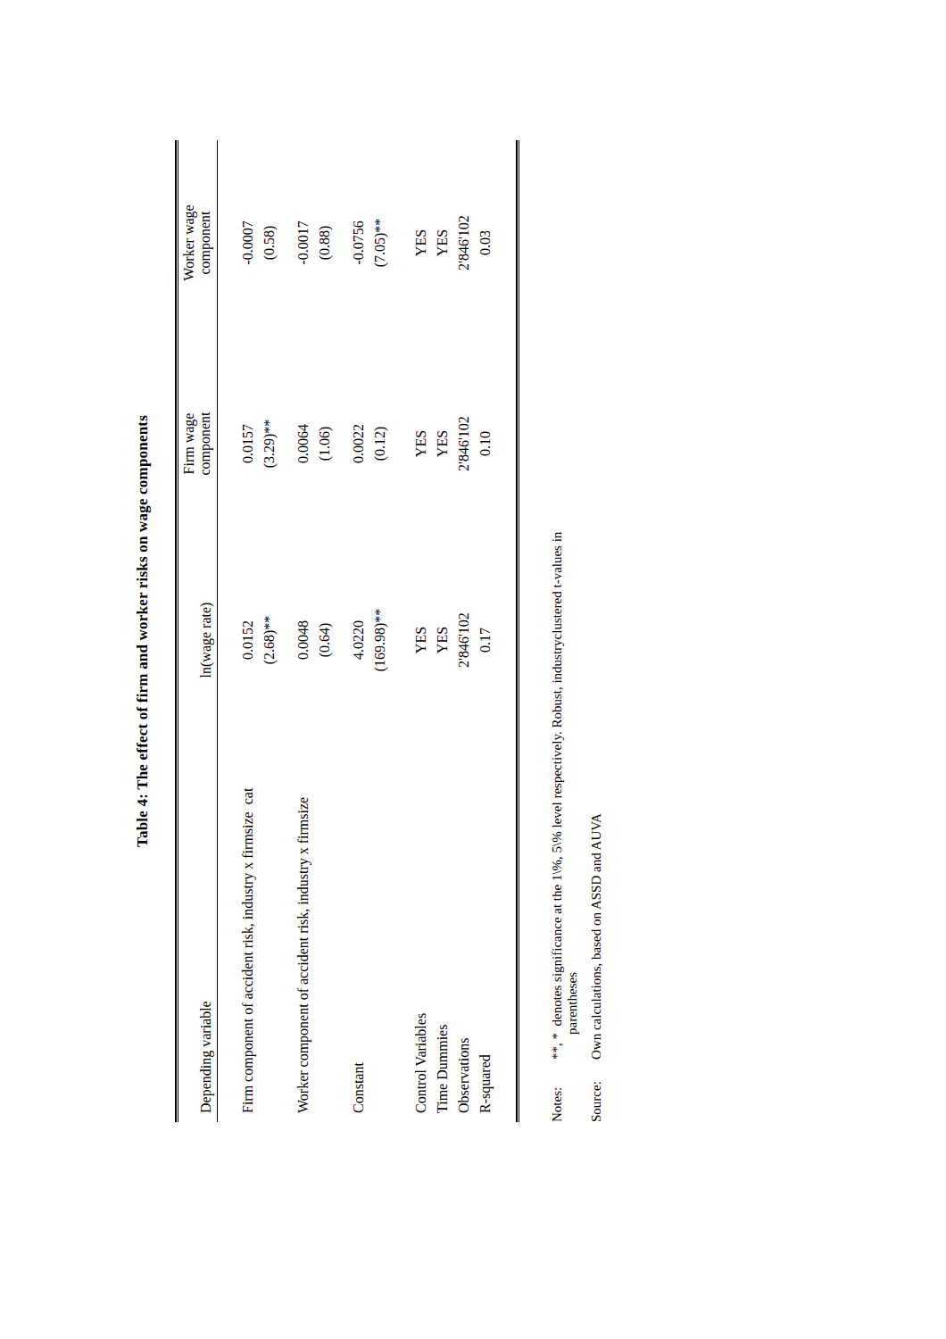Table 4: The effect of firm and worker risks on wage components
| Depending variable | ln(wage rate) | Firm wage component | Worker wage component |
| --- | --- | --- | --- |
| Firm component of accident risk, industry x firmsize cat | 0.0152 | 0.0157 | -0.0007 |
| | (2.68)** | (3.29)** | (0.58) |
| Worker component of accident risk, industry x firmsize | 0.0048 | 0.0064 | -0.0017 |
| | (0.64) | (1.06) | (0.88) |
| Constant | 4.0220 | 0.0022 | -0.0756 |
| | (169.98)** | (0.12) | (7.05)** |
| Control Variables | YES | YES | YES |
| Time Dummies | YES | YES | YES |
| Observations | 2'846'102 | 2'846'102 | 2'846'102 |
| R-squared | 0.17 | 0.10 | 0.03 |
| Notes: | **, * denotes significance at the 1\%, 5\% level respectively. Robust, industryclustered t-values in parentheses |
| Source: | Own calculations, based on ASSD and AUVA |